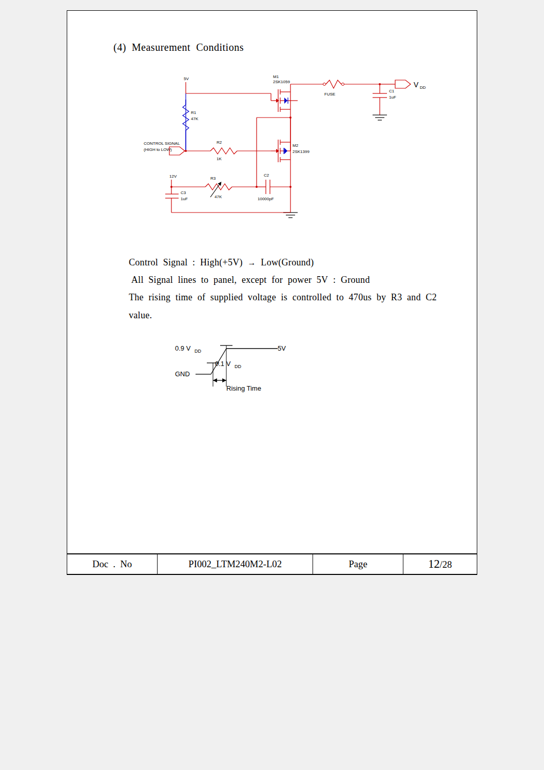(4) Measurement Conditions
5V M1 2SK1059 FUSE C1 1uF V DD ( LCD INPUT) R1 47K CONTROL SIGNAL (HIGH to LOW) R2 1K M2 2SK1399 12V C3 1uF R3 47K C2 10000pF
Control Signal : High(+5V) → Low(Ground)
All Signal lines to panel, except for power 5V : Ground
The rising time of supplied voltage is controlled to 470us by R3 and C2 value.
0.9 V DD 5V GND 0.1 V DD Rising Time
| Doc . No | PI002_LTM240M2-L02 | Page | 12 /28 |